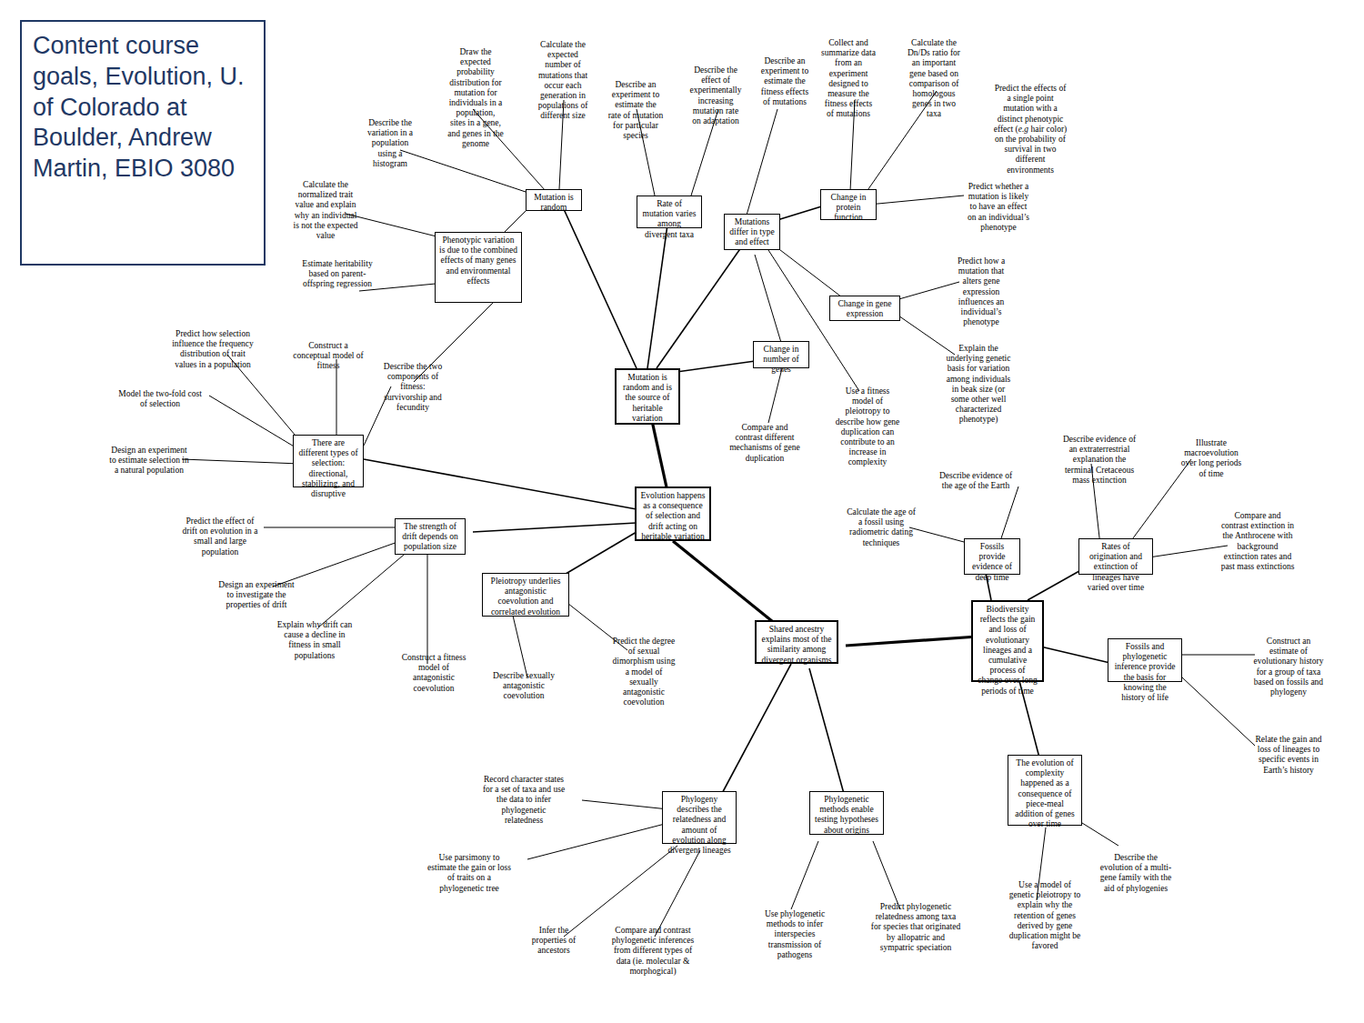Content course goals, Evolution, U. of Colorado at Boulder, Andrew Martin, EBIO 3080
Mutation is random and is the source of heritable variation
Evolution happens as a consequence of selection and drift acting on heritable variation
Shared ancestry explains most of the similarity among divergent organisms
Biodiversity reflects the gain and loss of evolutionary lineages and a cumulative process of change over long periods of time
Mutation is random
Phenotypic variation is due to the combined effects of many genes and environmental effects
Rate of mutation varies among divergent taxa
Mutations differ in type and effect
Change in protein function
Change in gene expression
Change in number of genes
Draw the expected probability distribution for mutation for individuals in a population, sites in a gene, and genes in the genome
Calculate the expected number of mutations that occur each generation in populations of different size
Describe the variation in a population using a histogram
Calculate the normalized trait value and explain why an individual is not the expected value
Estimate heritability based on parent-offspring regression
Describe the two components of fitness: survivorship and fecundity
Describe an experiment to estimate the rate of mutation for particular species
Describe the effect of experimentally increasing mutation rate on adaptation
Describe an experiment to estimate the fitness effects of mutations
Collect and summarize data from an experiment designed to measure the fitness effects of mutations
Calculate the Dn/Ds ratio for an important gene based on comparison of homologous genes in two taxa
Predict the effects of a single point mutation with a distinct phenotypic effect (e.g hair color) on the probability of survival in two different environments
Predict whether a mutation is likely to have an effect on an individual’s phenotype
Predict how a mutation that alters gene expression influences an individual’s phenotype
Explain the underlying genetic basis for variation among individuals in beak size (or some other well characterized phenotype)
Use a fitness model of pleiotropy to describe how gene duplication can contribute to an increase in complexity
Compare and contrast different mechanisms of gene duplication
There are different types of selection: directional, stabilizing, and disruptive
The strength of drift depends on population size
Pleiotropy underlies antagonistic coevolution and correlated evolution
Predict how selection influence the frequency distribution of trait values in a population
Construct a conceptual model of fitness
Model the two-fold cost of selection
Design an experiment to estimate selection in a natural population
Predict the effect of drift on evolution in a small and large population
Design an experiment to investigate the properties of drift
Explain why drift can cause a decline in fitness in small populations
Construct a fitness model of antagonistic coevolution
Describe sexually antagonistic coevolution
Predict the degree of sexual dimorphism using a model of sexually antagonistic coevolution
Phylogeny describes the relatedness and amount of evolution along divergent lineages
Phylogenetic methods enable testing hypotheses about origins
Record character states for a set of taxa and use the data to infer phylogenetic relatedness
Use parsimony to estimate the gain or loss of traits on a phylogenetic tree
Infer the properties of ancestors
Compare and contrast phylogenetic inferences from different types of data (ie. molecular & morphogical)
Use phylogenetic methods to infer interspecies transmission of pathogens
Predict phylogenetic relatedness among taxa for species that originated by allopatric and sympatric speciation
Fossils provide evidence of deep time
Rates of origination and extinction of lineages have varied over time
Fossils and phylogenetic inference provide the basis for knowing the history of life
The evolution of complexity happened as a consequence of piece-meal addition of genes over time
Calculate the age of a fossil using radiometric dating techniques
Describe evidence of the age of the Earth
Describe evidence of an extraterrestrial explanation the terminal Cretaceous mass extinction
Illustrate macroevolution over long periods of time
Compare and contrast extinction in the Anthrocene with background extinction rates and past mass extinctions
Construct an estimate of evolutionary history for a group of taxa based on fossils and phylogeny
Relate the gain and loss of lineages to specific events in Earth’s history
Describe the evolution of a multi-gene family with the aid of phylogenies
Use a model of genetic pleiotropy to explain why the retention of genes derived by gene duplication might be favored